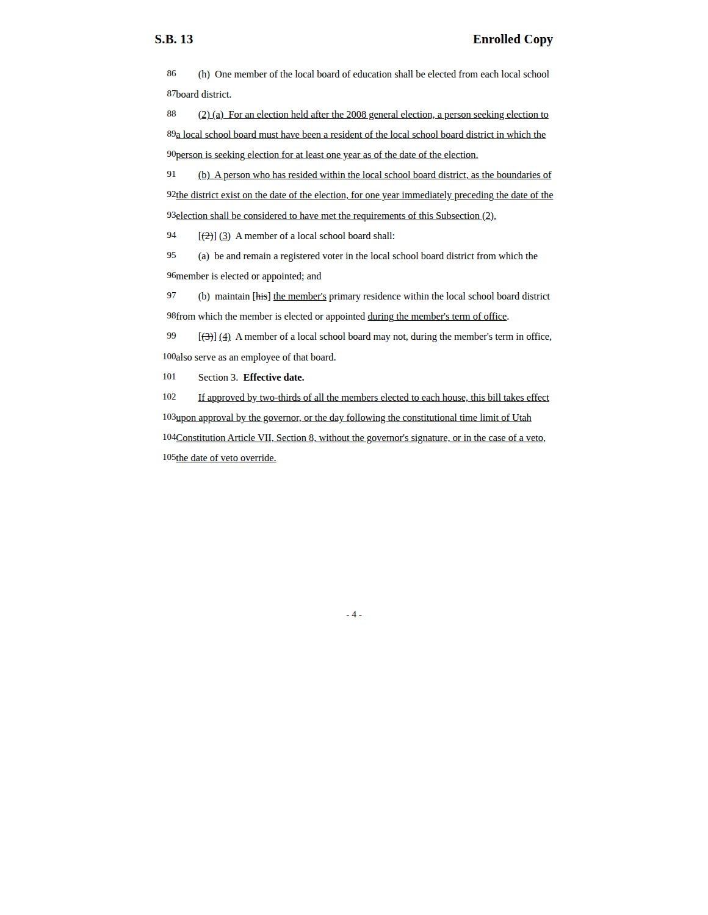S.B. 13
Enrolled Copy
| 86 | (h) One member of the local board of education shall be elected from each local school |
| 87 | board district. |
| 88 | (2) (a) For an election held after the 2008 general election, a person seeking election to |
| 89 | a local school board must have been a resident of the local school board district in which the |
| 90 | person is seeking election for at least one year as of the date of the election. |
| 91 | (b) A person who has resided within the local school board district, as the boundaries of |
| 92 | the district exist on the date of the election, for one year immediately preceding the date of the |
| 93 | election shall be considered to have met the requirements of this Subsection (2). |
| 94 | [ (2) ] (3) A member of a local school board shall: |
| 95 | (a) be and remain a registered voter in the local school board district from which the |
| 96 | member is elected or appointed; and |
| 97 | (b) maintain [ his ] the member's primary residence within the local school board district |
| 98 | from which the member is elected or appointed during the member's term of office . |
| 99 | [ (3) ] (4) A member of a local school board may not, during the member's term in office, |
| 100 | also serve as an employee of that board. |
| 101 | Section 3. Effective date. |
| 102 | If approved by two-thirds of all the members elected to each house, this bill takes effect |
| 103 | upon approval by the governor, or the day following the constitutional time limit of Utah |
| 104 | Constitution Article VII, Section 8, without the governor's signature, or in the case of a veto, |
| 105 | the date of veto override. |
- 4 -